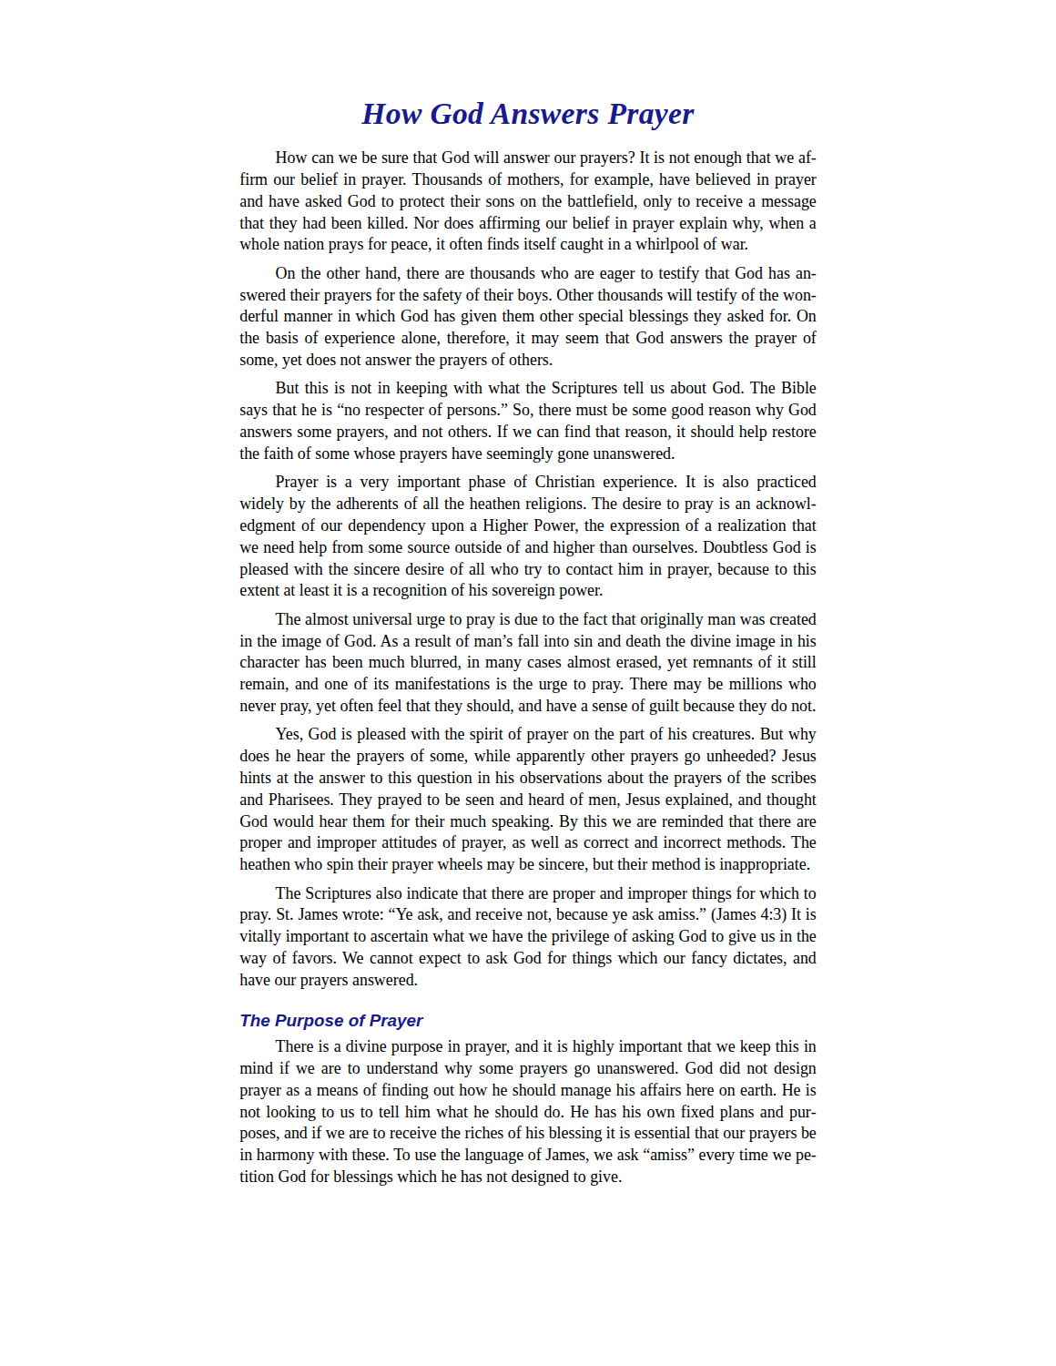How God Answers Prayer
How can we be sure that God will answer our prayers? It is not enough that we affirm our belief in prayer. Thousands of mothers, for example, have believed in prayer and have asked God to protect their sons on the battlefield, only to receive a message that they had been killed. Nor does affirming our belief in prayer explain why, when a whole nation prays for peace, it often finds itself caught in a whirlpool of war.
On the other hand, there are thousands who are eager to testify that God has answered their prayers for the safety of their boys. Other thousands will testify of the wonderful manner in which God has given them other special blessings they asked for. On the basis of experience alone, therefore, it may seem that God answers the prayer of some, yet does not answer the prayers of others.
But this is not in keeping with what the Scriptures tell us about God. The Bible says that he is “no respecter of persons.” So, there must be some good reason why God answers some prayers, and not others. If we can find that reason, it should help restore the faith of some whose prayers have seemingly gone unanswered.
Prayer is a very important phase of Christian experience. It is also practiced widely by the adherents of all the heathen religions. The desire to pray is an acknowledgment of our dependency upon a Higher Power, the expression of a realization that we need help from some source outside of and higher than ourselves. Doubtless God is pleased with the sincere desire of all who try to contact him in prayer, because to this extent at least it is a recognition of his sovereign power.
The almost universal urge to pray is due to the fact that originally man was created in the image of God. As a result of man’s fall into sin and death the divine image in his character has been much blurred, in many cases almost erased, yet remnants of it still remain, and one of its manifestations is the urge to pray. There may be millions who never pray, yet often feel that they should, and have a sense of guilt because they do not.
Yes, God is pleased with the spirit of prayer on the part of his creatures. But why does he hear the prayers of some, while apparently other prayers go unheeded? Jesus hints at the answer to this question in his observations about the prayers of the scribes and Pharisees. They prayed to be seen and heard of men, Jesus explained, and thought God would hear them for their much speaking. By this we are reminded that there are proper and improper attitudes of prayer, as well as correct and incorrect methods. The heathen who spin their prayer wheels may be sincere, but their method is inappropriate.
The Scriptures also indicate that there are proper and improper things for which to pray. St. James wrote: “Ye ask, and receive not, because ye ask amiss.” (James 4:3) It is vitally important to ascertain what we have the privilege of asking God to give us in the way of favors. We cannot expect to ask God for things which our fancy dictates, and have our prayers answered.
The Purpose of Prayer
There is a divine purpose in prayer, and it is highly important that we keep this in mind if we are to understand why some prayers go unanswered. God did not design prayer as a means of finding out how he should manage his affairs here on earth. He is not looking to us to tell him what he should do. He has his own fixed plans and purposes, and if we are to receive the riches of his blessing it is essential that our prayers be in harmony with these. To use the language of James, we ask “amiss” every time we petition God for blessings which he has not designed to give.